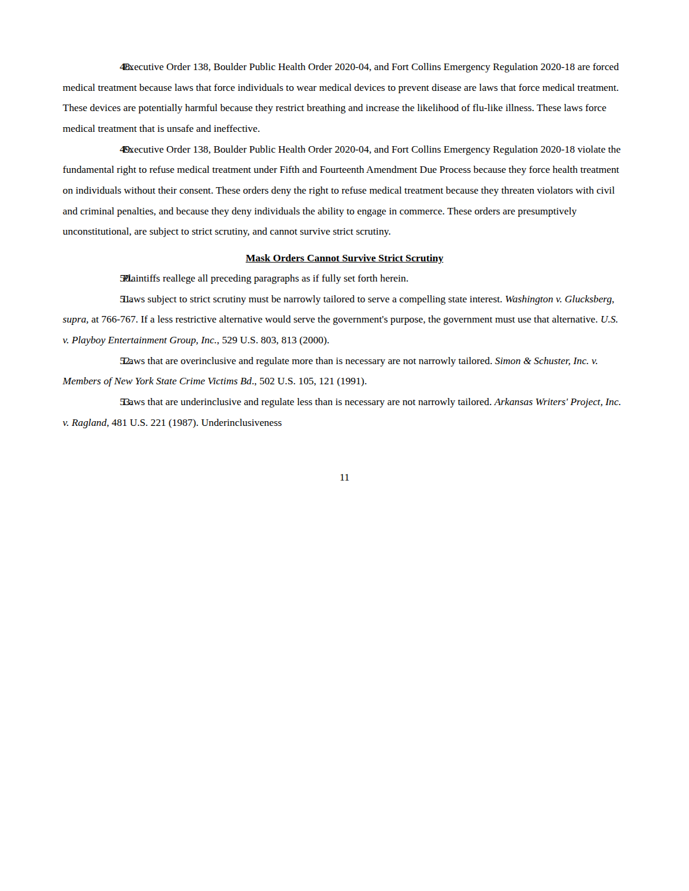48. Executive Order 138, Boulder Public Health Order 2020-04, and Fort Collins Emergency Regulation 2020-18 are forced medical treatment because laws that force individuals to wear medical devices to prevent disease are laws that force medical treatment. These devices are potentially harmful because they restrict breathing and increase the likelihood of flu-like illness. These laws force medical treatment that is unsafe and ineffective.
49. Executive Order 138, Boulder Public Health Order 2020-04, and Fort Collins Emergency Regulation 2020-18 violate the fundamental right to refuse medical treatment under Fifth and Fourteenth Amendment Due Process because they force health treatment on individuals without their consent. These orders deny the right to refuse medical treatment because they threaten violators with civil and criminal penalties, and because they deny individuals the ability to engage in commerce. These orders are presumptively unconstitutional, are subject to strict scrutiny, and cannot survive strict scrutiny.
Mask Orders Cannot Survive Strict Scrutiny
50. Plaintiffs reallege all preceding paragraphs as if fully set forth herein.
51. Laws subject to strict scrutiny must be narrowly tailored to serve a compelling state interest. Washington v. Glucksberg, supra, at 766-767. If a less restrictive alternative would serve the government's purpose, the government must use that alternative. U.S. v. Playboy Entertainment Group, Inc., 529 U.S. 803, 813 (2000).
52. Laws that are overinclusive and regulate more than is necessary are not narrowly tailored. Simon & Schuster, Inc. v. Members of New York State Crime Victims Bd., 502 U.S. 105, 121 (1991).
53. Laws that are underinclusive and regulate less than is necessary are not narrowly tailored. Arkansas Writers' Project, Inc. v. Ragland, 481 U.S. 221 (1987). Underinclusiveness
11